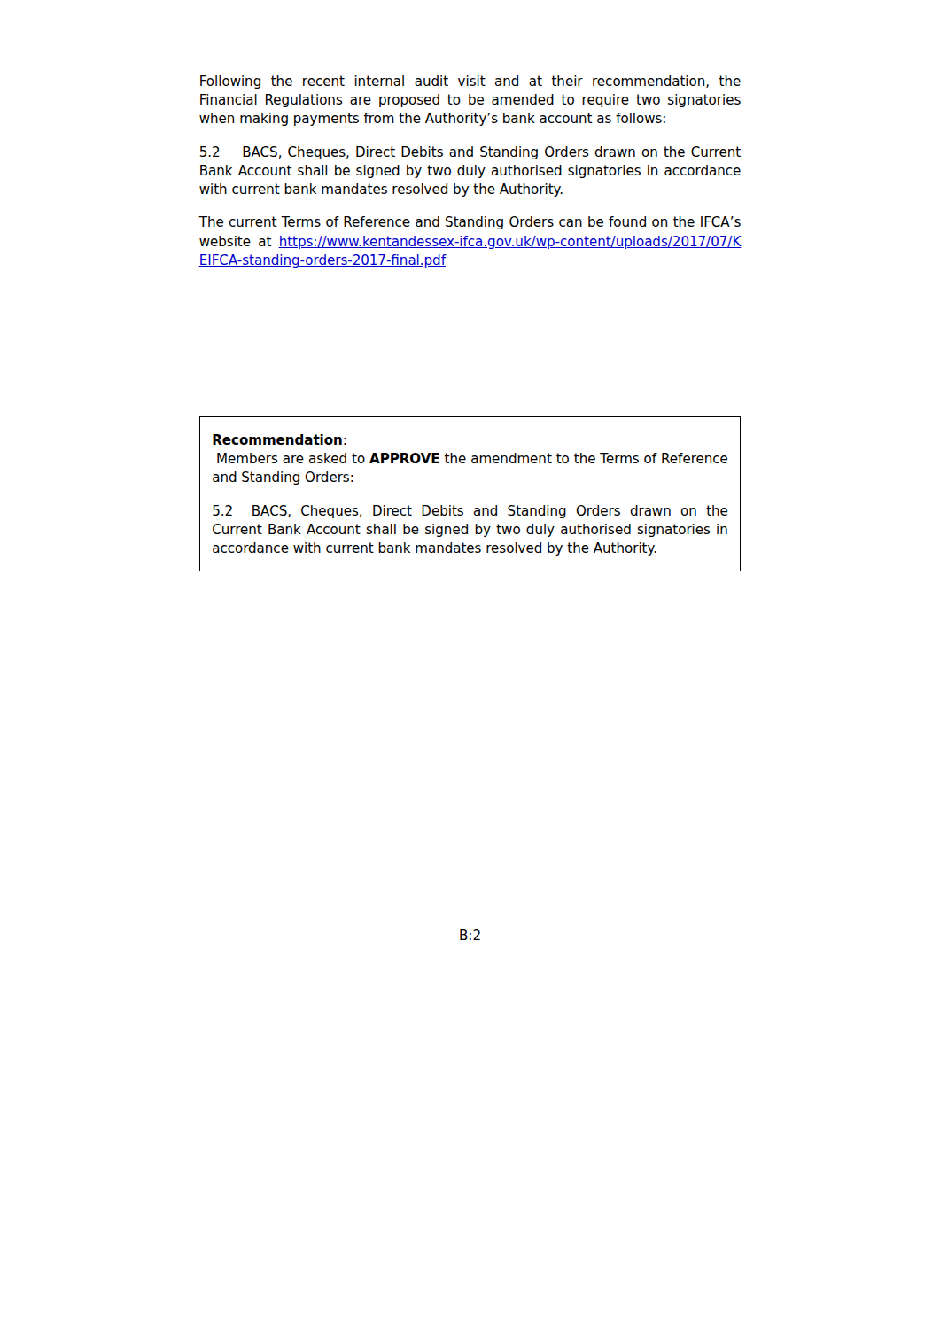Following the recent internal audit visit and at their recommendation, the Financial Regulations are proposed to be amended to require two signatories when making payments from the Authority’s bank account as follows:
5.2 BACS, Cheques, Direct Debits and Standing Orders drawn on the Current Bank Account shall be signed by two duly authorised signatories in accordance with current bank mandates resolved by the Authority.
The current Terms of Reference and Standing Orders can be found on the IFCA’s website at https://www.kentandessex-ifca.gov.uk/wp-content/uploads/2017/07/KEIFCA-standing-orders-2017-final.pdf
Recommendation:
Members are asked to APPROVE the amendment to the Terms of Reference and Standing Orders:
5.2 BACS, Cheques, Direct Debits and Standing Orders drawn on the Current Bank Account shall be signed by two duly authorised signatories in accordance with current bank mandates resolved by the Authority.
B:2